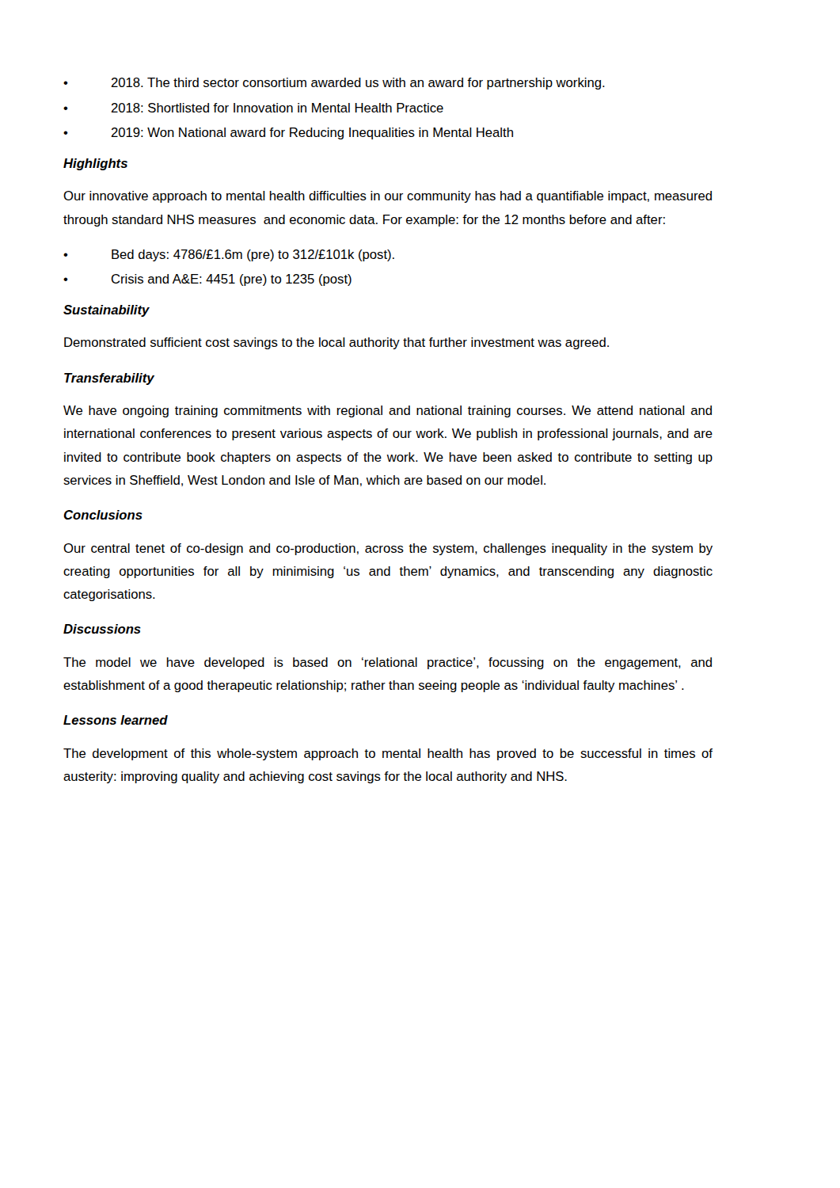•2018. The third sector consortium awarded us with an award for partnership working.
•2018: Shortlisted for Innovation in Mental Health Practice
•2019: Won National award for Reducing Inequalities in Mental Health
Highlights
Our innovative approach to mental health difficulties in our community has had a quantifiable impact, measured through standard NHS measures and economic data. For example: for the 12 months before and after:
•Bed days: 4786/£1.6m (pre) to 312/£101k (post).
•Crisis and A&E: 4451 (pre) to 1235 (post)
Sustainability
Demonstrated sufficient cost savings to the local authority that further investment was agreed.
Transferability
We have ongoing training commitments with regional and national training courses. We attend national and international conferences to present various aspects of our work. We publish in professional journals, and are invited to contribute book chapters on aspects of the work. We have been asked to contribute to setting up services in Sheffield, West London and Isle of Man, which are based on our model.
Conclusions
Our central tenet of co-design and co-production, across the system, challenges inequality in the system by creating opportunities for all by minimising ‘us and them’ dynamics, and transcending any diagnostic categorisations.
Discussions
The model we have developed is based on ‘relational practice’, focussing on the engagement, and establishment of a good therapeutic relationship; rather than seeing people as ‘individual faulty machines’ .
Lessons learned
The development of this whole-system approach to mental health has proved to be successful in times of austerity: improving quality and achieving cost savings for the local authority and NHS.